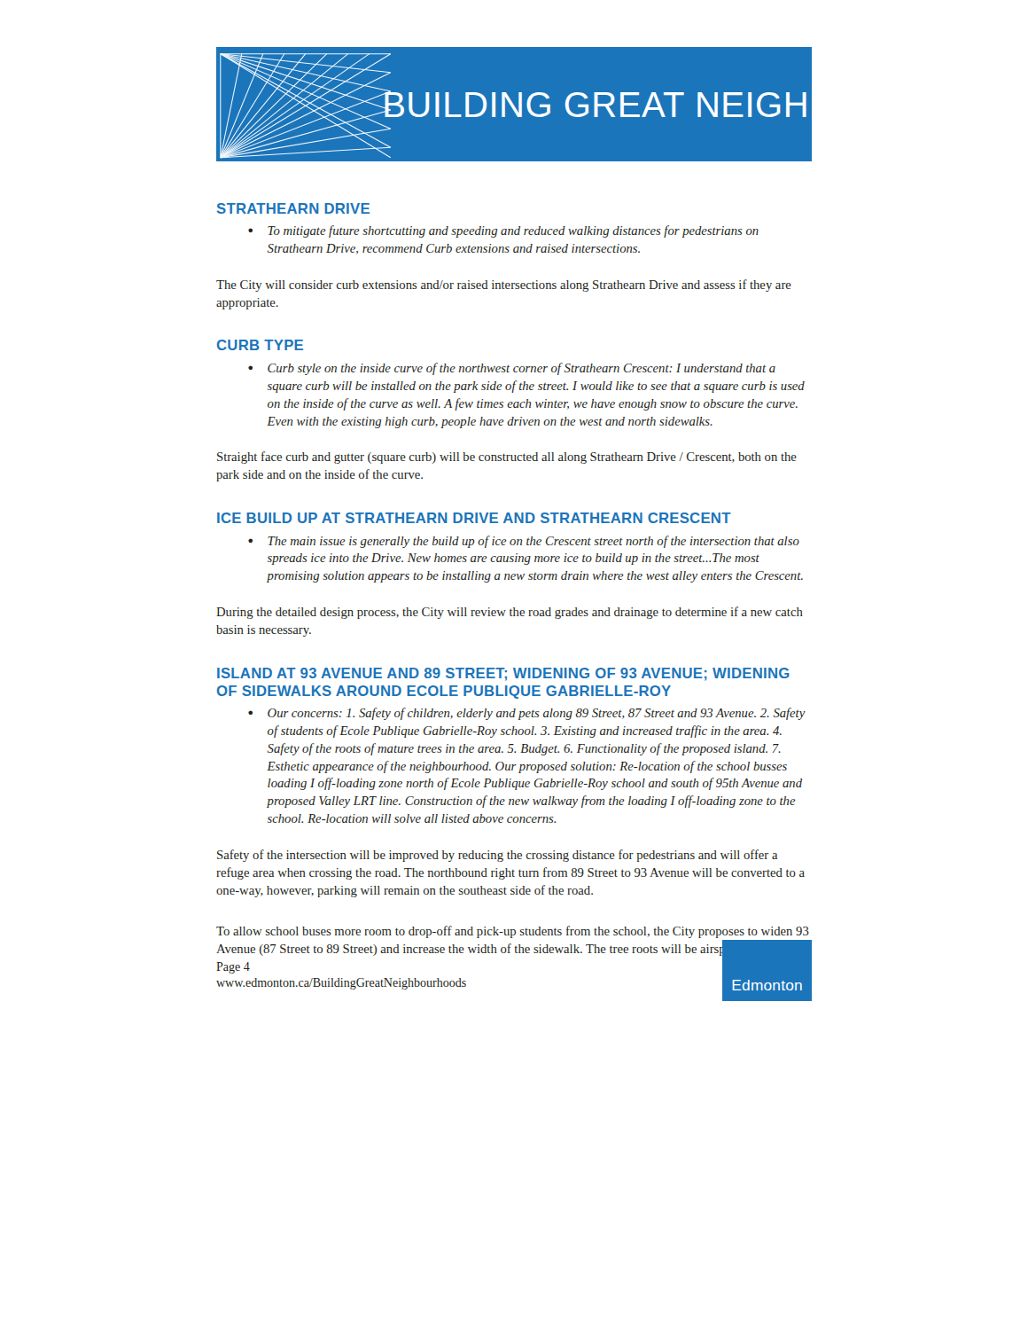BUILDING GREAT NEIGHBOURHOODS
Strathearn Drive
To mitigate future shortcutting and speeding and reduced walking distances for pedestrians on Strathearn Drive, recommend Curb extensions and raised intersections.
The City will consider curb extensions and/or raised intersections along Strathearn Drive and assess if they are appropriate.
Curb Type
Curb style on the inside curve of the northwest corner of Strathearn Crescent: I understand that a square curb will be installed on the park side of the street. I would like to see that a square curb is used on the inside of the curve as well. A few times each winter, we have enough snow to obscure the curve. Even with the existing high curb, people have driven on the west and north sidewalks.
Straight face curb and gutter (square curb) will be constructed all along Strathearn Drive / Crescent, both on the park side and on the inside of the curve.
Ice Build Up at Strathearn Drive and Strathearn Crescent
The main issue is generally the build up of ice on the Crescent street north of the intersection that also spreads ice into the Drive. New homes are causing more ice to build up in the street...The most promising solution appears to be installing a new storm drain where the west alley enters the Crescent.
During the detailed design process, the City will review the road grades and drainage to determine if a new catch basin is necessary.
Island at 93 Avenue and 89 Street; Widening of 93 Avenue; Widening of Sidewalks around Ecole Publique Gabrielle-Roy
Our concerns: 1. Safety of children, elderly and pets along 89 Street, 87 Street and 93 Avenue. 2. Safety of students of Ecole Publique Gabrielle-Roy school. 3. Existing and increased traffic in the area. 4. Safety of the roots of mature trees in the area. 5. Budget. 6. Functionality of the proposed island. 7. Esthetic appearance of the neighbourhood. Our proposed solution: Re-location of the school busses loading I off-loading zone north of Ecole Publique Gabrielle-Roy school and south of 95th Avenue and proposed Valley LRT line. Construction of the new walkway from the loading I off-loading zone to the school. Re-location will solve all listed above concerns.
Safety of the intersection will be improved by reducing the crossing distance for pedestrians and will offer a refuge area when crossing the road. The northbound right turn from 89 Street to 93 Avenue will be converted to a one-way, however, parking will remain on the southeast side of the road.
To allow school buses more room to drop-off and pick-up students from the school, the City proposes to widen 93 Avenue (87 Street to 89 Street) and increase the width of the sidewalk. The tree roots will be airspaded in the
Page 4
www.edmonton.ca/BuildingGreatNeighbourhoods
Edmonton